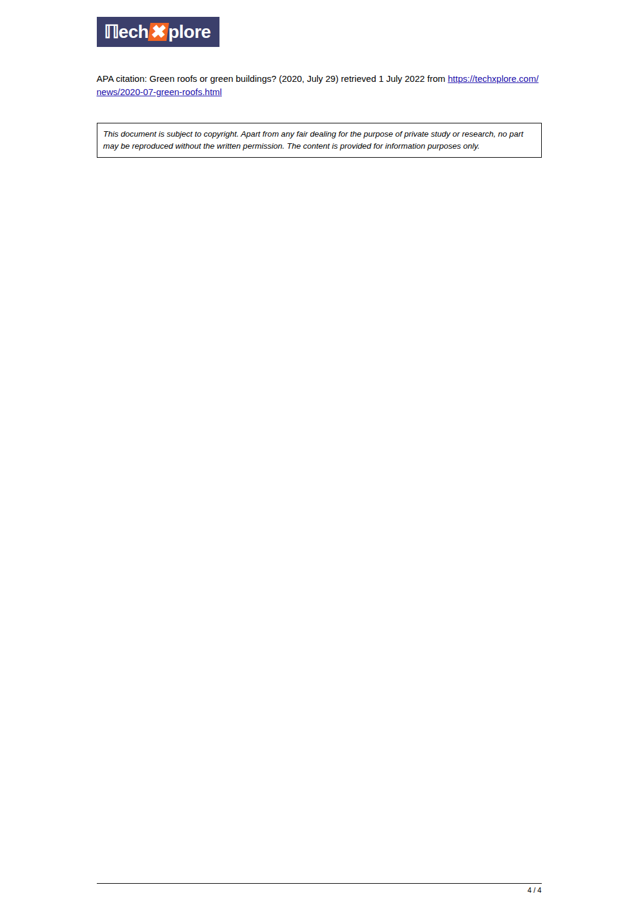ℿech✖plore
APA citation: Green roofs or green buildings? (2020, July 29) retrieved 1 July 2022 from https://techxplore.com/news/2020-07-green-roofs.html
This document is subject to copyright. Apart from any fair dealing for the purpose of private study or research, no part may be reproduced without the written permission. The content is provided for information purposes only.
4 / 4